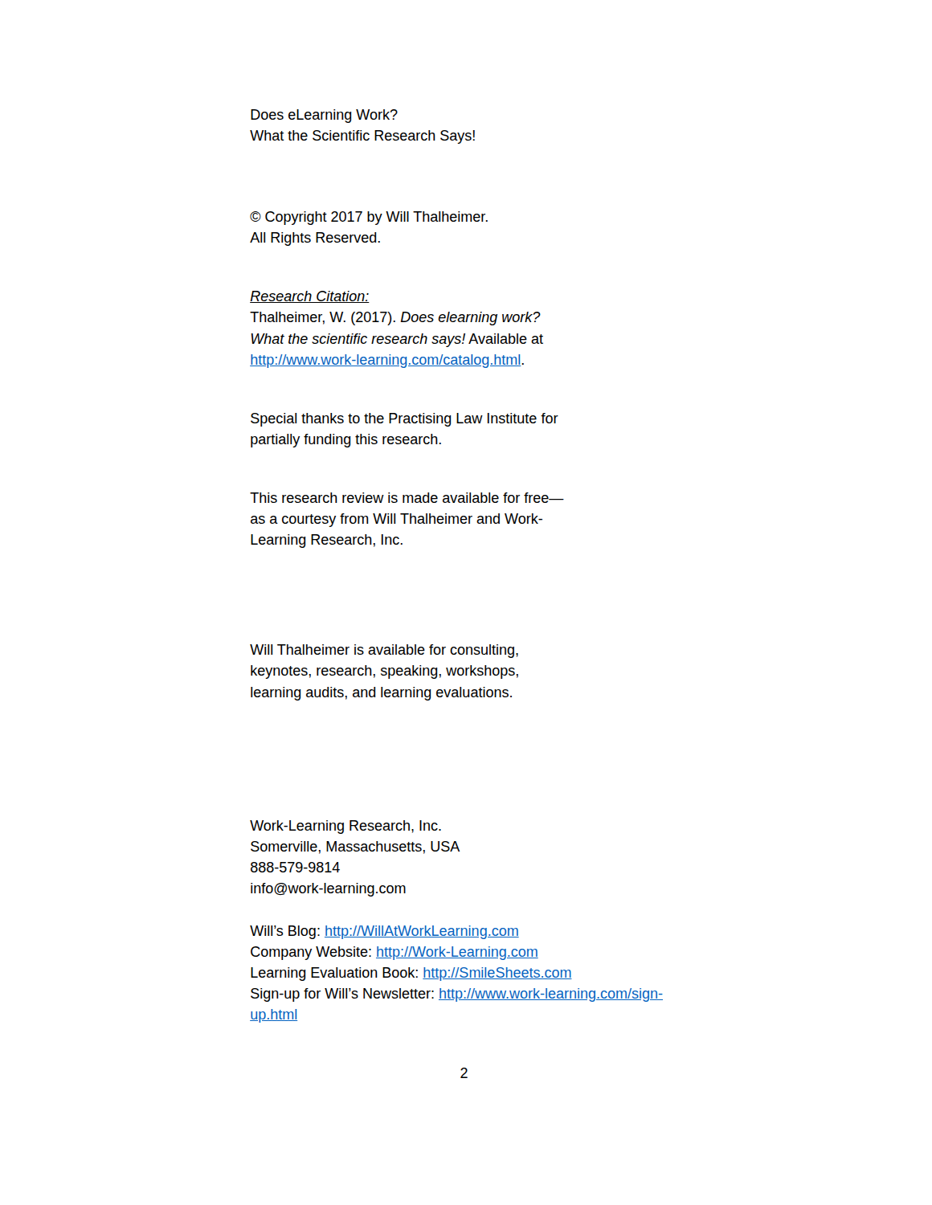Does eLearning Work?
What the Scientific Research Says!
© Copyright 2017 by Will Thalheimer.
All Rights Reserved.
Research Citation:
Thalheimer, W. (2017). Does elearning work?
What the scientific research says! Available at
http://www.work-learning.com/catalog.html.
Special thanks to the Practising Law Institute for
partially funding this research.
This research review is made available for free—
as a courtesy from Will Thalheimer and Work-
Learning Research, Inc.
Will Thalheimer is available for consulting,
keynotes, research, speaking, workshops,
learning audits, and learning evaluations.
Work-Learning Research, Inc.
Somerville, Massachusetts, USA
888-579-9814
info@work-learning.com
Will’s Blog: http://WillAtWorkLearning.com
Company Website: http://Work-Learning.com
Learning Evaluation Book: http://SmileSheets.com
Sign-up for Will’s Newsletter: http://www.work-learning.com/sign-up.html
2